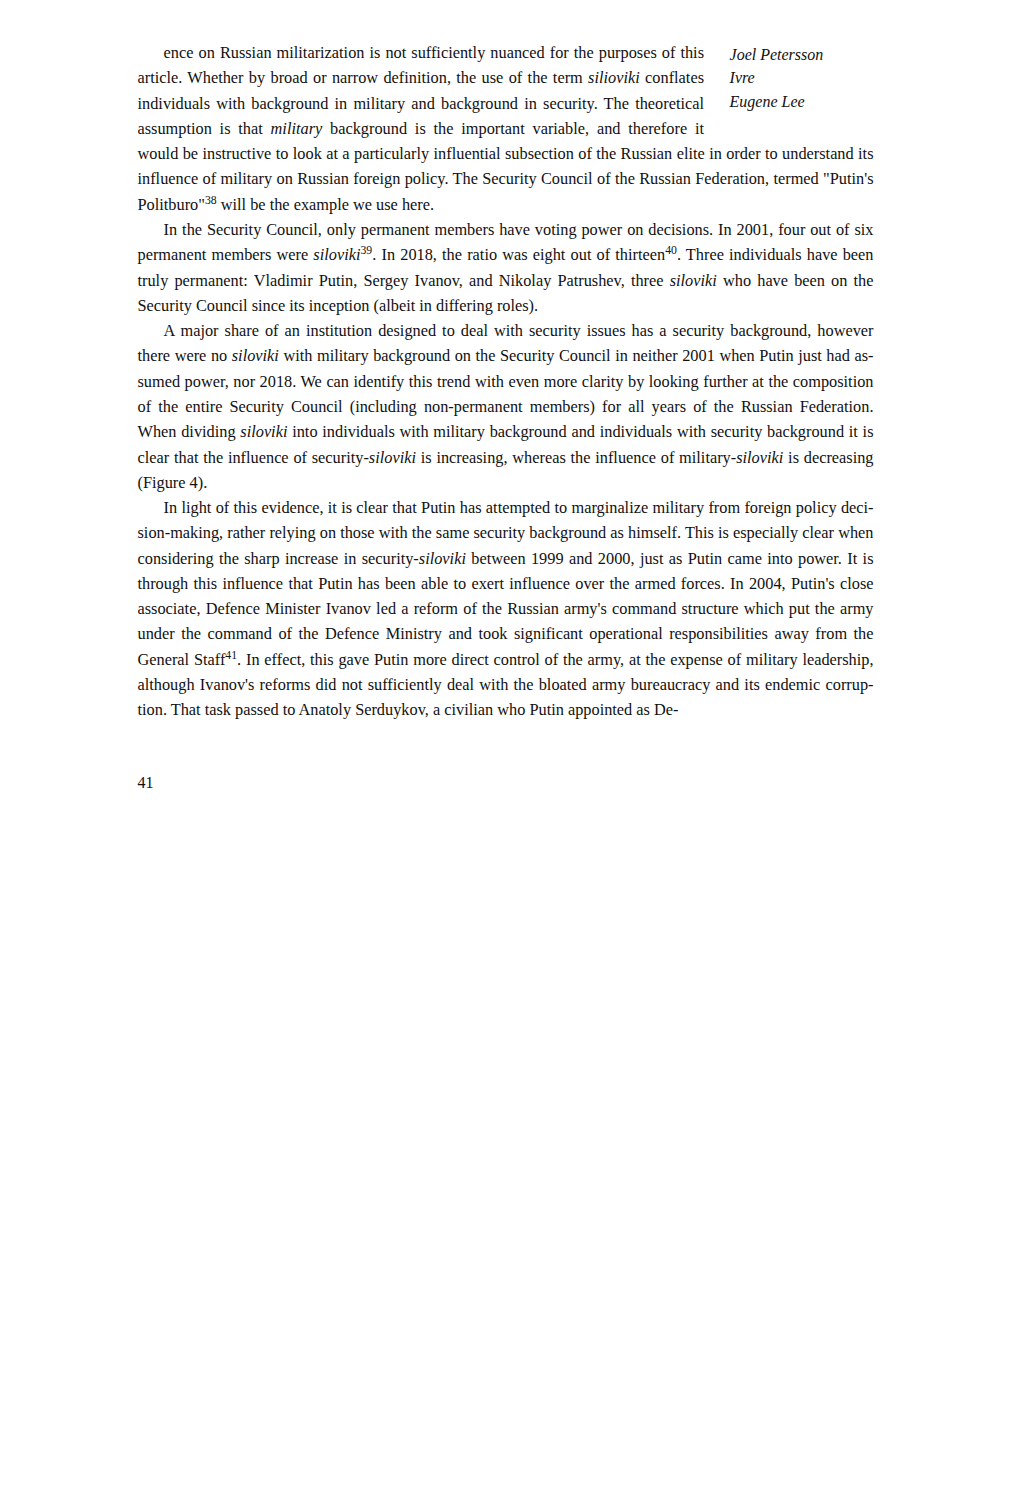Joel Petersson Ivre Eugene Lee
ence on Russian militarization is not sufficiently nuanced for the purposes of this article. Whether by broad or narrow definition, the use of the term silioviki conflates individuals with background in military and background in security. The theoretical assumption is that military background is the important variable, and therefore it would be instructive to look at a particularly influential subsection of the Russian elite in order to understand its influence of military on Russian foreign policy. The Security Council of the Russian Federation, termed "Putin's Politburo"38 will be the example we use here.
In the Security Council, only permanent members have voting power on decisions. In 2001, four out of six permanent members were siloviki39. In 2018, the ratio was eight out of thirteen40. Three individuals have been truly permanent: Vladimir Putin, Sergey Ivanov, and Nikolay Patrushev, three siloviki who have been on the Security Council since its inception (albeit in differing roles).
A major share of an institution designed to deal with security issues has a security background, however there were no siloviki with military background on the Security Council in neither 2001 when Putin just had assumed power, nor 2018. We can identify this trend with even more clarity by looking further at the composition of the entire Security Council (including non-permanent members) for all years of the Russian Federation. When dividing siloviki into individuals with military background and individuals with security background it is clear that the influence of security-siloviki is increasing, whereas the influence of military-siloviki is decreasing (Figure 4).
In light of this evidence, it is clear that Putin has attempted to marginalize military from foreign policy decision-making, rather relying on those with the same security background as himself. This is especially clear when considering the sharp increase in security-siloviki between 1999 and 2000, just as Putin came into power. It is through this influence that Putin has been able to exert influence over the armed forces. In 2004, Putin's close associate, Defence Minister Ivanov led a reform of the Russian army's command structure which put the army under the command of the Defence Ministry and took significant operational responsibilities away from the General Staff41. In effect, this gave Putin more direct control of the army, at the expense of military leadership, although Ivanov's reforms did not sufficiently deal with the bloated army bureaucracy and its endemic corruption. That task passed to Anatoly Serduykov, a civilian who Putin appointed as De-
41